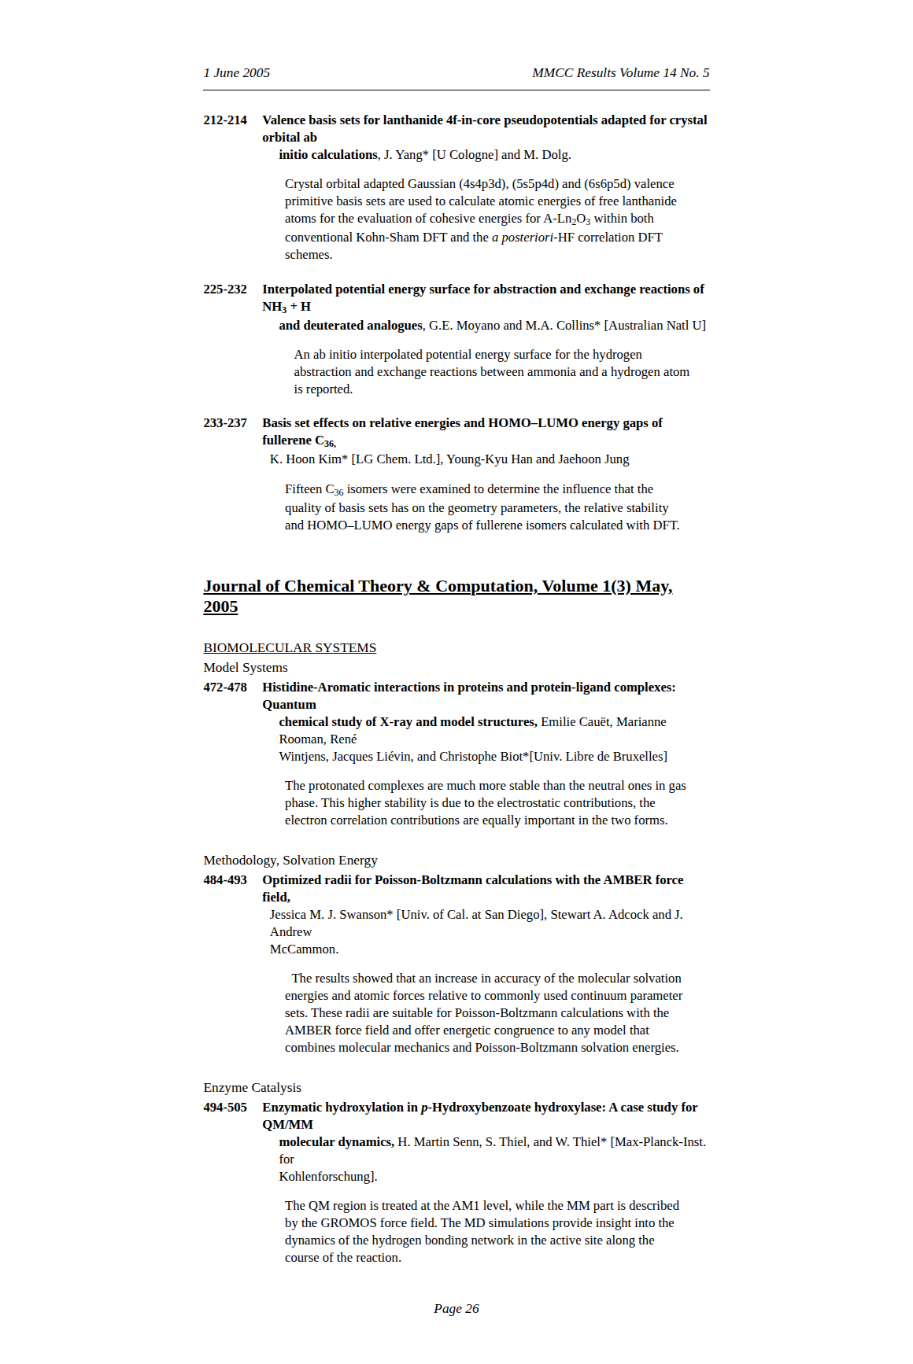1 June 2005
MMCC Results Volume 14 No. 5
212-214
Valence basis sets for lanthanide 4f-in-core pseudopotentials adapted for crystal orbital ab initio calculations, J. Yang* [U Cologne] and M. Dolg.
Crystal orbital adapted Gaussian (4s4p3d), (5s5p4d) and (6s6p5d) valence primitive basis sets are used to calculate atomic energies of free lanthanide atoms for the evaluation of cohesive energies for A-Ln2O3 within both conventional Kohn-Sham DFT and the a posteriori-HF correlation DFT schemes.
225-232
Interpolated potential energy surface for abstraction and exchange reactions of NH3 + H and deuterated analogues, G.E. Moyano and M.A. Collins* [Australian Natl U]
An ab initio interpolated potential energy surface for the hydrogen abstraction and exchange reactions between ammonia and a hydrogen atom is reported.
233-237
Basis set effects on relative energies and HOMO–LUMO energy gaps of fullerene C36, K. Hoon Kim* [LG Chem. Ltd.], Young-Kyu Han and Jaehoon Jung
Fifteen C36 isomers were examined to determine the influence that the quality of basis sets has on the geometry parameters, the relative stability and HOMO–LUMO energy gaps of fullerene isomers calculated with DFT.
Journal of Chemical Theory & Computation, Volume 1(3) May, 2005
BIOMOLECULAR SYSTEMS
Model Systems
472-478
Histidine-Aromatic interactions in proteins and protein-ligand complexes: Quantum chemical study of X-ray and model structures, Emilie Cauët, Marianne Rooman, René Wintjens, Jacques Liévin, and Christophe Biot*[Univ. Libre de Bruxelles]
The protonated complexes are much more stable than the neutral ones in gas phase. This higher stability is due to the electrostatic contributions, the electron correlation contributions are equally important in the two forms.
Methodology, Solvation Energy
484-493
Optimized radii for Poisson-Boltzmann calculations with the AMBER force field, Jessica M. J. Swanson* [Univ. of Cal. at San Diego], Stewart A. Adcock and J. Andrew McCammon.
The results showed that an increase in accuracy of the molecular solvation energies and atomic forces relative to commonly used continuum parameter sets. These radii are suitable for Poisson-Boltzmann calculations with the AMBER force field and offer energetic congruence to any model that combines molecular mechanics and Poisson-Boltzmann solvation energies.
Enzyme Catalysis
494-505
Enzymatic hydroxylation in p-Hydroxybenzoate hydroxylase: A case study for QM/MM molecular dynamics, H. Martin Senn, S. Thiel, and W. Thiel* [Max-Planck-Inst. for Kohlenforschung].
The QM region is treated at the AM1 level, while the MM part is described by the GROMOS force field. The MD simulations provide insight into the dynamics of the hydrogen bonding network in the active site along the course of the reaction.
Page 26